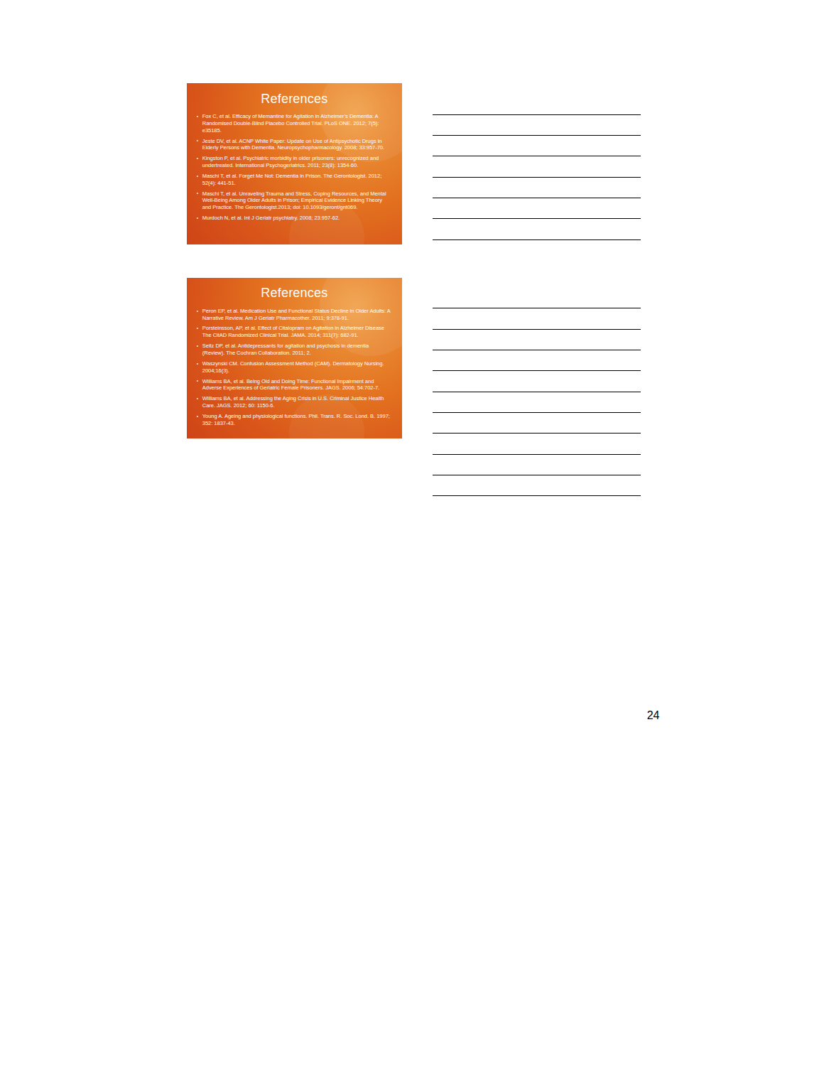References
Fox C, et al. Efficacy of Memantine for Agitation in Alzheimer’s Dementia: A Randomised Double-Blind Placebo Controlled Trial. PLoS ONE. 2012; 7(5): e35185.
Jeste DV, et al. ACNP White Paper: Update on Use of Antipsychotic Drugs in Elderly Persons with Dementia. Neuropsychopharmacology. 2008; 33:957-70.
Kingston P, et al. Psychiatric morbidity in older prisoners: unrecognized and undertreated. International Psychogeriatrics. 2011; 23(8): 1354-60.
Maschi T, et al. Forget Me Not: Dementia in Prison. The Gerontologist. 2012; 52(4): 441-51.
Maschi T, et al. Unraveling Trauma and Stress, Coping Resources, and Mental Well-Being Among Older Adults in Prison; Empirical Evidence Linking Theory and Practice. The Gerontologist.2013; doi: 10.1093/geront/gnt069.
Murdoch N, et al. Int J Geriatr psychiatry. 2008; 23:957-62.
References
Peron EP, et al. Medication Use and Functional Status Decline in Older Adults: A Narrative Review. Am J Geriatr Pharmacother. 2011; 9:378-91.
Porsteinsson, AP, et al. Effect of Citalopram on Agitation in Alzheimer Disease The CitAD Randomized Clinical Trial. JAMA. 2014; 311(7): 682-91.
Seitz DP, et al. Antidepressants for agitation and psychosis in dementia (Review). The Cochran Collaboration. 2011; 2.
Waszynski CM. Confusion Assessment Method (CAM). Dermatology Nursing. 2004;16(3).
Williams BA, et al. Being Old and Doing Time: Functional Impairment and Adverse Experiences of Geriatric Female Prisoners. JAGS. 2006; 54:702-7.
Williams BA, et al. Addressing the Aging Crisis in U.S. Criminal Justice Health Care. JAGS. 2012; 60: 1150-6.
Young A. Ageing and physiological functions. Phil. Trans. R. Soc. Lond. B. 1997; 352: 1837-43.
24